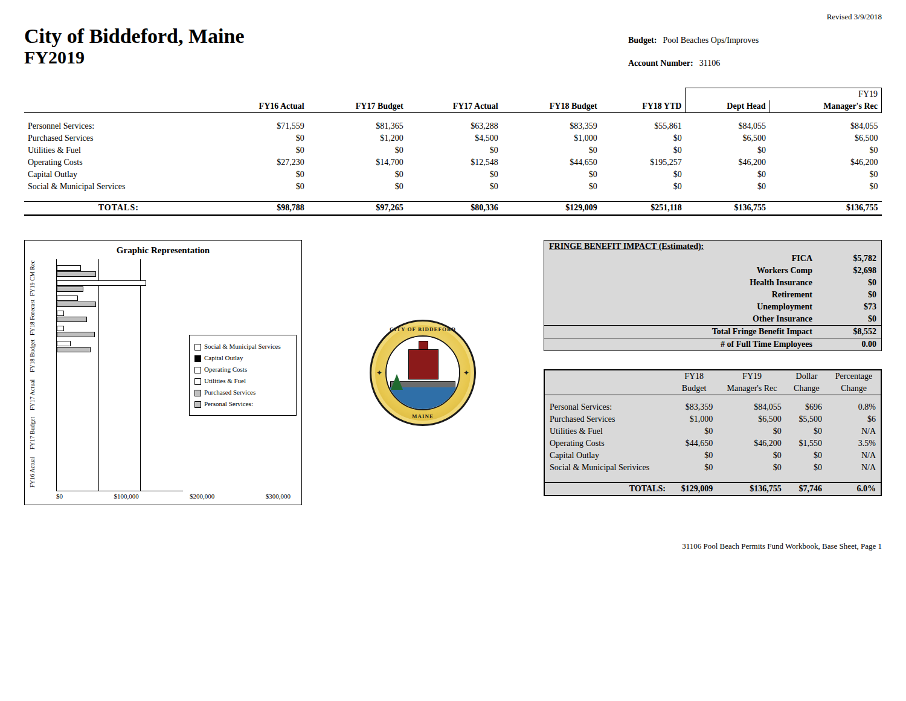Revised 3/9/2018
City of Biddeford, Maine
FY2019
Budget: Pool Beaches Ops/Improves
Account Number: 31106
| | | FY19 |
| | FY16 Actual | FY17 Budget | FY17 Actual | FY18 Budget | FY18 YTD | Dept Head | Manager's Rec |
| Personnel Services: | $71,559 | $81,365 | $63,288 | $83,359 | $55,861 | $84,055 | $84,055 |
| Purchased Services | $0 | $1,200 | $4,500 | $1,000 | $0 | $6,500 | $6,500 |
| Utilities & Fuel | $0 | $0 | $0 | $0 | $0 | $0 | $0 |
| Operating Costs | $27,230 | $14,700 | $12,548 | $44,650 | $195,257 | $46,200 | $46,200 |
| Capital Outlay | $0 | $0 | $0 | $0 | $0 | $0 | $0 |
| Social & Municipal Services | $0 | $0 | $0 | $0 | $0 | $0 | $0 |
| TOTALS: | $98,788 | $97,265 | $80,336 | $129,009 | $251,118 | $136,755 | $136,755 |
Graphic Representation
FY19 CM Rec FY18 Forecast FY18 Budget FY17 Actual FY17 Budget FY16 Actual
Social & Municipal Services
Capital Outlay
Operating Costs
Utilities & Fuel
Purchased Services
Personal Services:
$0 $100,000 $200,000 $300,000
CITY OF BIDDEFORD
✦
✦
MAINE
| FRINGE BENEFIT IMPACT (Estimated): |
| FICA | $5,782 |
| Workers Comp | $2,698 |
| Health Insurance | $0 |
| Retirement | $0 |
| Unemployment | $73 |
| Other Insurance | $0 |
| Total Fringe Benefit Impact | $8,552 |
| # of Full Time Employees | 0.00 |
| | FY18 | FY19 | Dollar | Percentage |
| --- | --- | --- | --- | --- |
| | Budget | Manager's Rec | Change | Change |
| Personal Services: | $83,359 | $84,055 | $696 | 0.8% |
| Purchased Services | $1,000 | $6,500 | $5,500 | $6 |
| Utilities & Fuel | $0 | $0 | $0 | N/A |
| Operating Costs | $44,650 | $46,200 | $1,550 | 3.5% |
| Capital Outlay | $0 | $0 | $0 | N/A |
| Social & Municipal Serivices | $0 | $0 | $0 | N/A |
| TOTALS: | $129,009 | $136,755 | $7,746 | 6.0% |
31106 Pool Beach Permits Fund Workbook, Base Sheet, Page 1